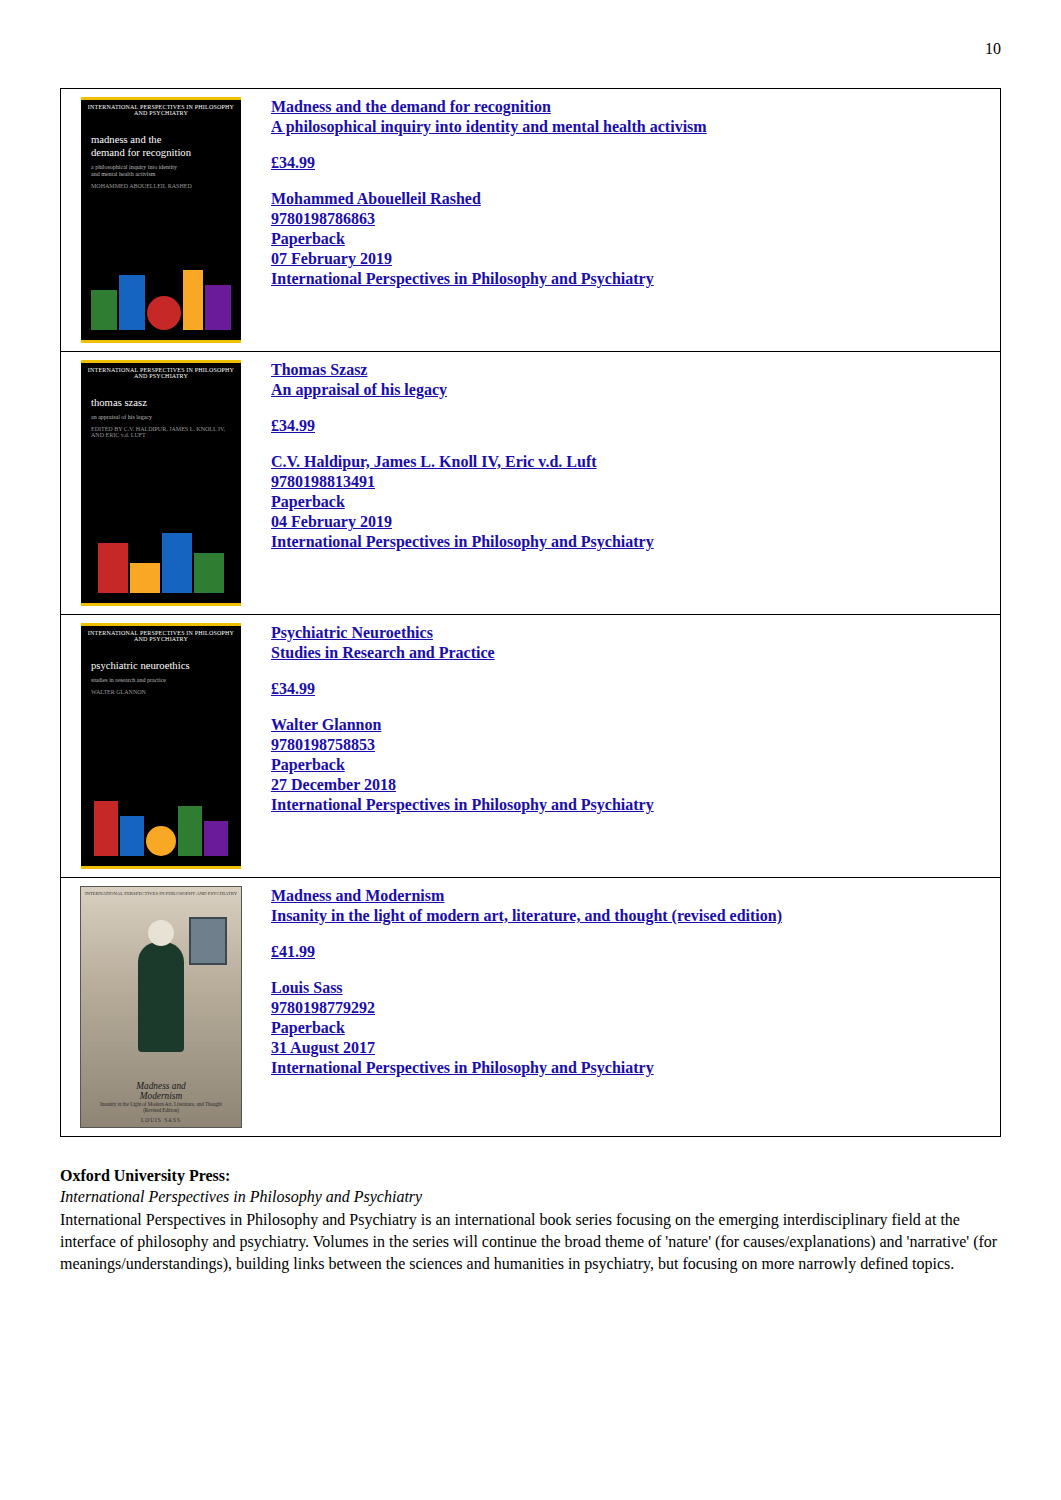10
| INTERNATIONAL PERSPECTIVES IN PHILOSOPHY AND PSYCHIATRY madness and the demand for recognition a philosophical inquiry into identity and mental health activism MOHAMMED ABOUELLEIL RASHED | Madness and the demand for recognition A philosophical inquiry into identity and mental health activism £34.99 Mohammed Abouelleil Rashed 9780198786863 Paperback 07 February 2019 International Perspectives in Philosophy and Psychiatry |
| INTERNATIONAL PERSPECTIVES IN PHILOSOPHY AND PSYCHIATRY thomas szasz an appraisal of his legacy EDITED BY C.V. HALDIPUR, JAMES L. KNOLL IV, AND ERIC v.d. LUFT | Thomas Szasz An appraisal of his legacy £34.99 C.V. Haldipur, James L. Knoll IV, Eric v.d. Luft 9780198813491 Paperback 04 February 2019 International Perspectives in Philosophy and Psychiatry |
| INTERNATIONAL PERSPECTIVES IN PHILOSOPHY AND PSYCHIATRY psychiatric neuroethics studies in research and practice WALTER GLANNON | Psychiatric Neuroethics Studies in Research and Practice £34.99 Walter Glannon 9780198758853 Paperback 27 December 2018 International Perspectives in Philosophy and Psychiatry |
| INTERNATIONAL PERSPECTIVES IN PHILOSOPHY AND PSYCHIATRY Madness and Modernism Insanity in the Light of Modern Art, Literature, and Thought (Revised Edition) LOUIS SASS | Madness and Modernism Insanity in the light of modern art, literature, and thought (revised edition) £41.99 Louis Sass 9780198779292 Paperback 31 August 2017 International Perspectives in Philosophy and Psychiatry |
Oxford University Press:
International Perspectives in Philosophy and Psychiatry
International Perspectives in Philosophy and Psychiatry is an international book series focusing on the emerging interdisciplinary field at the interface of philosophy and psychiatry. Volumes in the series will continue the broad theme of 'nature' (for causes/explanations) and 'narrative' (for meanings/understandings), building links between the sciences and humanities in psychiatry, but focusing on more narrowly defined topics.